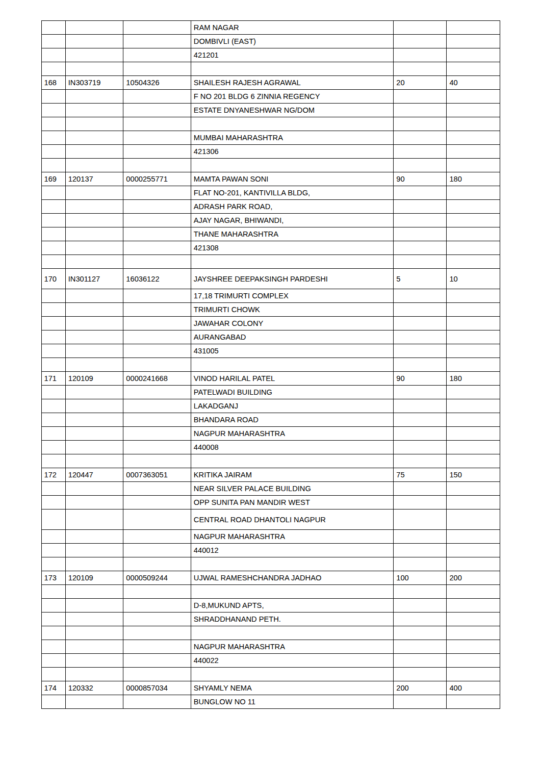| | | | RAM NAGAR | | |
| | | | DOMBIVLI (EAST) | | |
| | | | 421201 | | |
| 168 | IN303719 | 10504326 | SHAILESH RAJESH AGRAWAL | 20 | 40 |
| | | | F NO 201 BLDG 6 ZINNIA REGENCY | | |
| | | | ESTATE DNYANESHWAR NG/DOM | | |
| | | | MUMBAI MAHARASHTRA | | |
| | | | 421306 | | |
| 169 | 120137 | 0000255771 | MAMTA PAWAN SONI | 90 | 180 |
| | | | FLAT NO-201, KANTIVILLA BLDG, | | |
| | | | ADRASH PARK ROAD, | | |
| | | | AJAY NAGAR, BHIWANDI, | | |
| | | | THANE MAHARASHTRA | | |
| | | | 421308 | | |
| 170 | IN301127 | 16036122 | JAYSHREE DEEPAKSINGH PARDESHI | 5 | 10 |
| | | | 17,18 TRIMURTI COMPLEX | | |
| | | | TRIMURTI CHOWK | | |
| | | | JAWAHAR COLONY | | |
| | | | AURANGABAD | | |
| | | | 431005 | | |
| 171 | 120109 | 0000241668 | VINOD HARILAL PATEL | 90 | 180 |
| | | | PATELWADI BUILDING | | |
| | | | LAKADGANJ | | |
| | | | BHANDARA ROAD | | |
| | | | NAGPUR MAHARASHTRA | | |
| | | | 440008 | | |
| 172 | 120447 | 0007363051 | KRITIKA JAIRAM | 75 | 150 |
| | | | NEAR SILVER PALACE BUILDING | | |
| | | | OPP SUNITA PAN MANDIR WEST | | |
| | | | CENTRAL ROAD DHANTOLI NAGPUR | | |
| | | | NAGPUR MAHARASHTRA | | |
| | | | 440012 | | |
| 173 | 120109 | 0000509244 | UJWAL RAMESHCHANDRA JADHAO | 100 | 200 |
| | | | D-8,MUKUND APTS, | | |
| | | | SHRADDHANAND PETH. | | |
| | | | NAGPUR MAHARASHTRA | | |
| | | | 440022 | | |
| 174 | 120332 | 0000857034 | SHYAMLY NEMA | 200 | 400 |
| | | | BUNGLOW NO 11 | | |